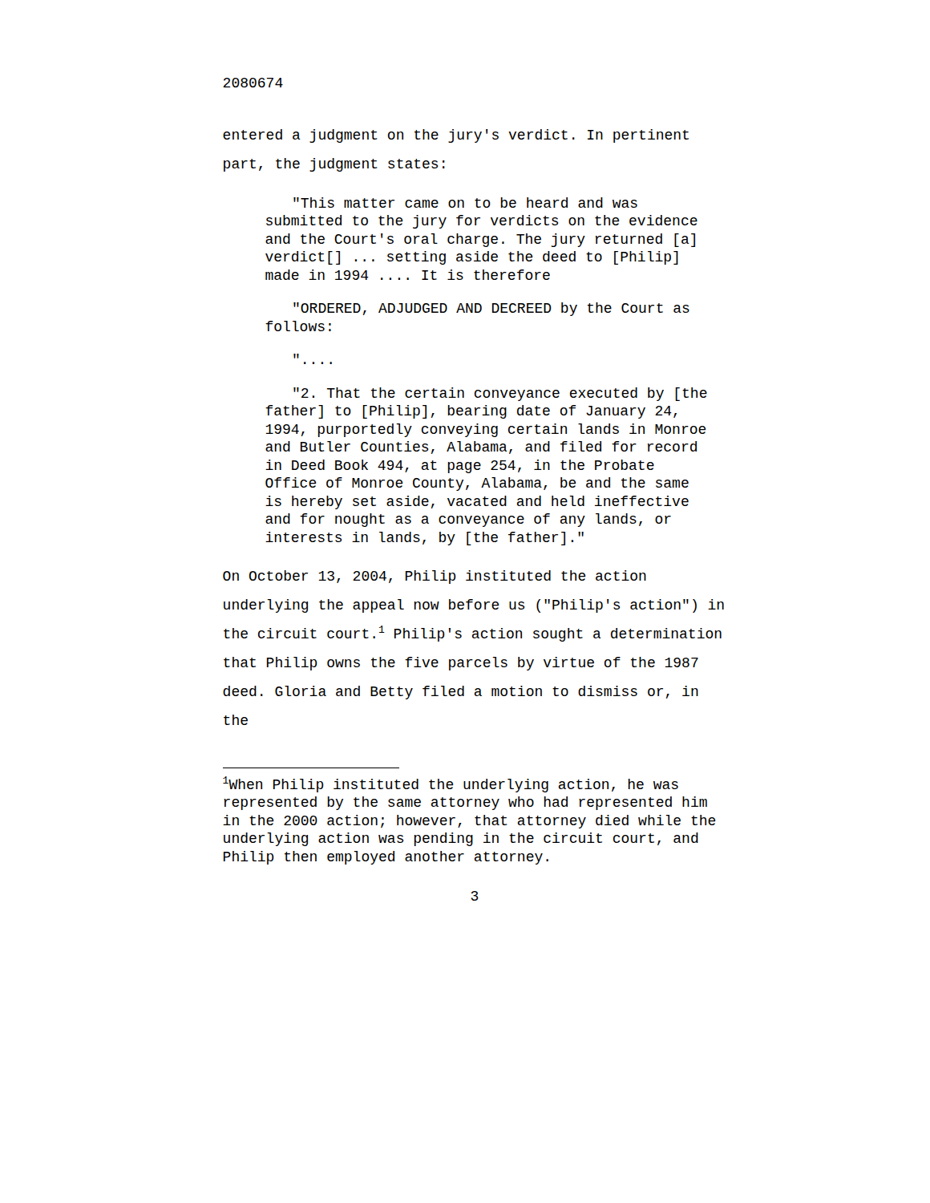2080674
entered a judgment on the jury's verdict. In pertinent part, the judgment states:
"This matter came on to be heard and was submitted to the jury for verdicts on the evidence and the Court's oral charge. The jury returned [a] verdict[] ... setting aside the deed to [Philip] made in 1994 .... It is therefore
"ORDERED, ADJUDGED AND DECREED by the Court as follows:
"....
"2. That the certain conveyance executed by [the father] to [Philip], bearing date of January 24, 1994, purportedly conveying certain lands in Monroe and Butler Counties, Alabama, and filed for record in Deed Book 494, at page 254, in the Probate Office of Monroe County, Alabama, be and the same is hereby set aside, vacated and held ineffective and for nought as a conveyance of any lands, or interests in lands, by [the father]."
On October 13, 2004, Philip instituted the action underlying the appeal now before us ("Philip's action") in the circuit court.1 Philip's action sought a determination that Philip owns the five parcels by virtue of the 1987 deed. Gloria and Betty filed a motion to dismiss or, in the
1When Philip instituted the underlying action, he was represented by the same attorney who had represented him in the 2000 action; however, that attorney died while the underlying action was pending in the circuit court, and Philip then employed another attorney.
3